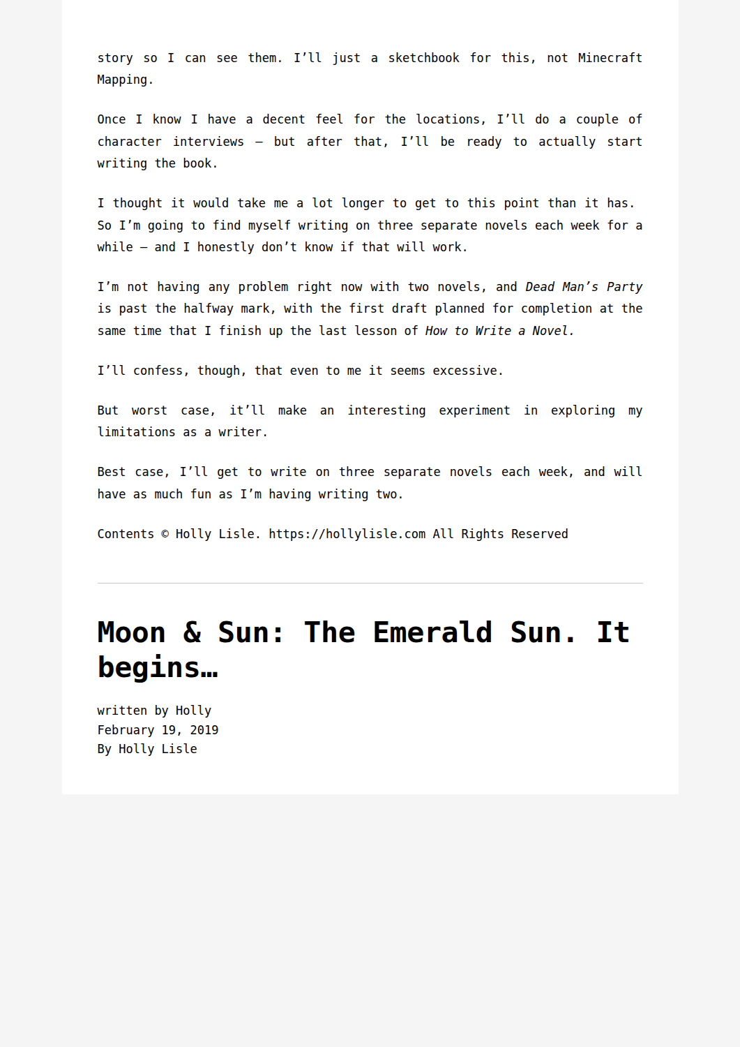story so I can see them. I’ll just a sketchbook for this, not Minecraft Mapping.
Once I know I have a decent feel for the locations, I’ll do a couple of character interviews — but after that, I’ll be ready to actually start writing the book.
I thought it would take me a lot longer to get to this point than it has. So I’m going to find myself writing on three separate novels each week for a while — and I honestly don’t know if that will work.
I’m not having any problem right now with two novels, and Dead Man’s Party is past the halfway mark, with the first draft planned for completion at the same time that I finish up the last lesson of How to Write a Novel.
I’ll confess, though, that even to me it seems excessive.
But worst case, it’ll make an interesting experiment in exploring my limitations as a writer.
Best case, I’ll get to write on three separate novels each week, and will have as much fun as I’m having writing two.
Contents © Holly Lisle. https://hollylisle.com All Rights Reserved
Moon & Sun: The Emerald Sun. It begins…
written by Holly
February 19, 2019
By Holly Lisle